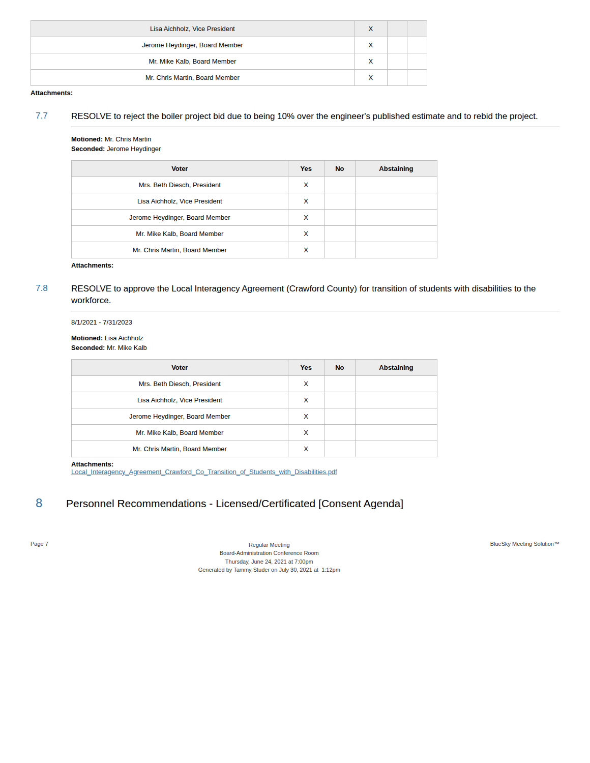| Lisa Aichholz, Vice President | X | | |
| Jerome Heydinger, Board Member | X | | |
| Mr. Mike Kalb, Board Member | X | | |
| Mr. Chris Martin, Board Member | X | | |
Attachments:
7.7
RESOLVE to reject the boiler project bid due to being 10% over the engineer's published estimate and to rebid the project.
Motioned: Mr. Chris Martin
Seconded: Jerome Heydinger
| Voter | Yes | No | Abstaining |
| --- | --- | --- | --- |
| Mrs. Beth Diesch, President | X | | |
| Lisa Aichholz, Vice President | X | | |
| Jerome Heydinger, Board Member | X | | |
| Mr. Mike Kalb, Board Member | X | | |
| Mr. Chris Martin, Board Member | X | | |
Attachments:
7.8
RESOLVE to approve the Local Interagency Agreement (Crawford County) for transition of students with disabilities to the workforce.
8/1/2021 - 7/31/2023
Motioned: Lisa Aichholz
Seconded: Mr. Mike Kalb
| Voter | Yes | No | Abstaining |
| --- | --- | --- | --- |
| Mrs. Beth Diesch, President | X | | |
| Lisa Aichholz, Vice President | X | | |
| Jerome Heydinger, Board Member | X | | |
| Mr. Mike Kalb, Board Member | X | | |
| Mr. Chris Martin, Board Member | X | | |
Attachments:
Local_Interagency_Agreement_Crawford_Co_Transition_of_Students_with_Disabilities.pdf
8
Personnel Recommendations - Licensed/Certificated [Consent Agenda]
Page 7
Regular Meeting
Board-Administration Conference Room
Thursday, June 24, 2021 at 7:00pm
Generated by Tammy Studer on July 30, 2021 at 1:12pm
BlueSky Meeting Solution™